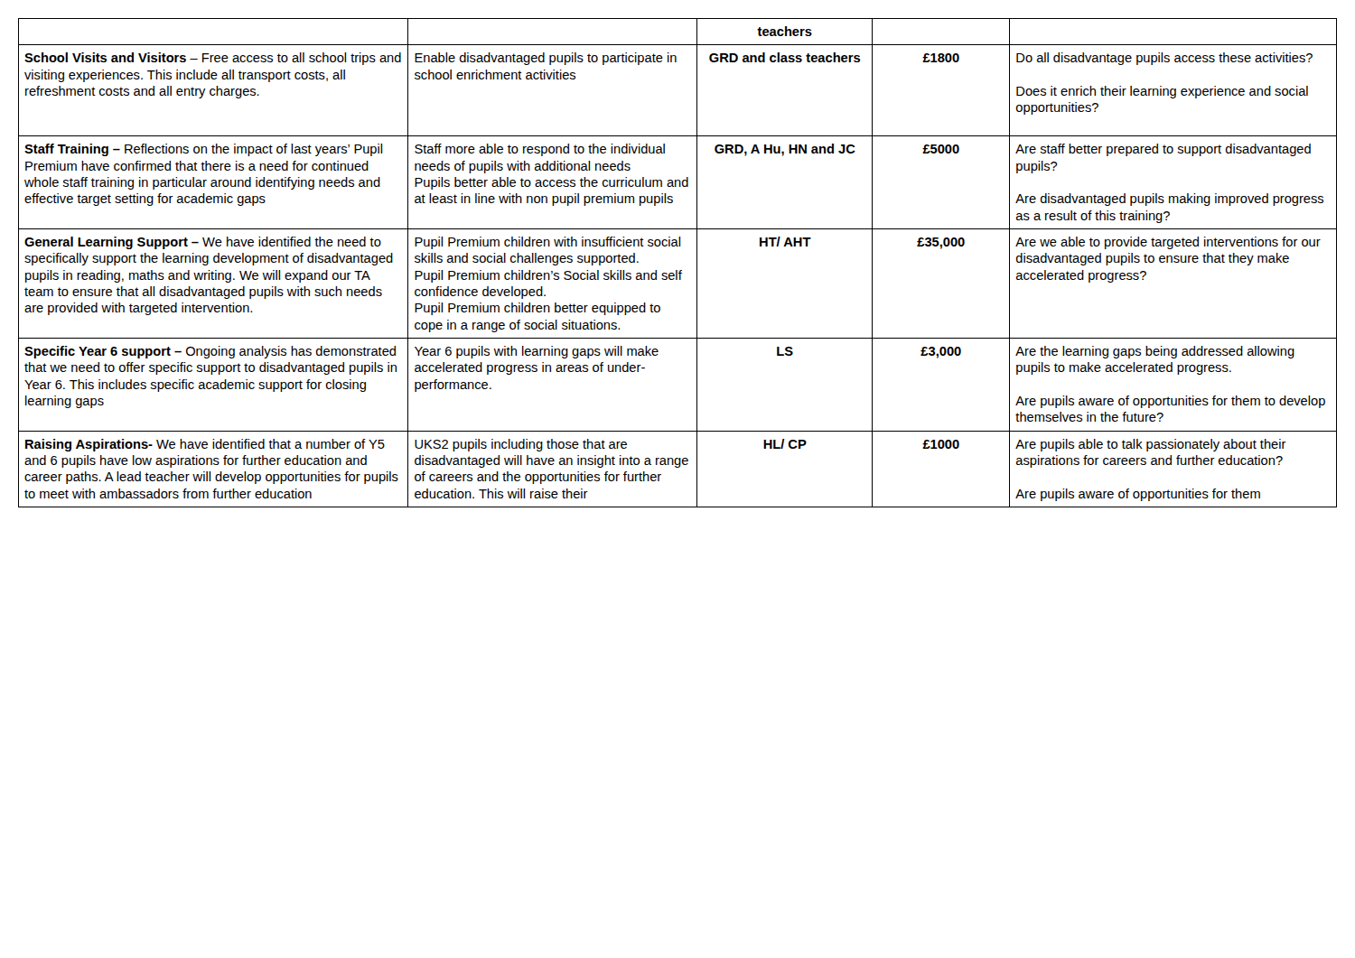| | | teachers | | |
| School Visits and Visitors – Free access to all school trips and visiting experiences. This include all transport costs, all refreshment costs and all entry charges. | Enable disadvantaged pupils to participate in school enrichment activities | GRD and class teachers | £1800 | Do all disadvantage pupils access these activities? Does it enrich their learning experience and social opportunities? |
| Staff Training – Reflections on the impact of last years’ Pupil Premium have confirmed that there is a need for continued whole staff training in particular around identifying needs and effective target setting for academic gaps | Staff more able to respond to the individual needs of pupils with additional needs Pupils better able to access the curriculum and at least in line with non pupil premium pupils | GRD, A Hu, HN and JC | £5000 | Are staff better prepared to support disadvantaged pupils? Are disadvantaged pupils making improved progress as a result of this training? |
| General Learning Support – We have identified the need to specifically support the learning development of disadvantaged pupils in reading, maths and writing. We will expand our TA team to ensure that all disadvantaged pupils with such needs are provided with targeted intervention. | Pupil Premium children with insufficient social skills and social challenges supported. Pupil Premium children’s Social skills and self confidence developed. Pupil Premium children better equipped to cope in a range of social situations. | HT/ AHT | £35,000 | Are we able to provide targeted interventions for our disadvantaged pupils to ensure that they make accelerated progress? |
| Specific Year 6 support – Ongoing analysis has demonstrated that we need to offer specific support to disadvantaged pupils in Year 6. This includes specific academic support for closing learning gaps | Year 6 pupils with learning gaps will make accelerated progress in areas of under-performance. | LS | £3,000 | Are the learning gaps being addressed allowing pupils to make accelerated progress. Are pupils aware of opportunities for them to develop themselves in the future? |
| Raising Aspirations- We have identified that a number of Y5 and 6 pupils have low aspirations for further education and career paths. A lead teacher will develop opportunities for pupils to meet with ambassadors from further education | UKS2 pupils including those that are disadvantaged will have an insight into a range of careers and the opportunities for further education. This will raise their | HL/ CP | £1000 | Are pupils able to talk passionately about their aspirations for careers and further education? Are pupils aware of opportunities for them |